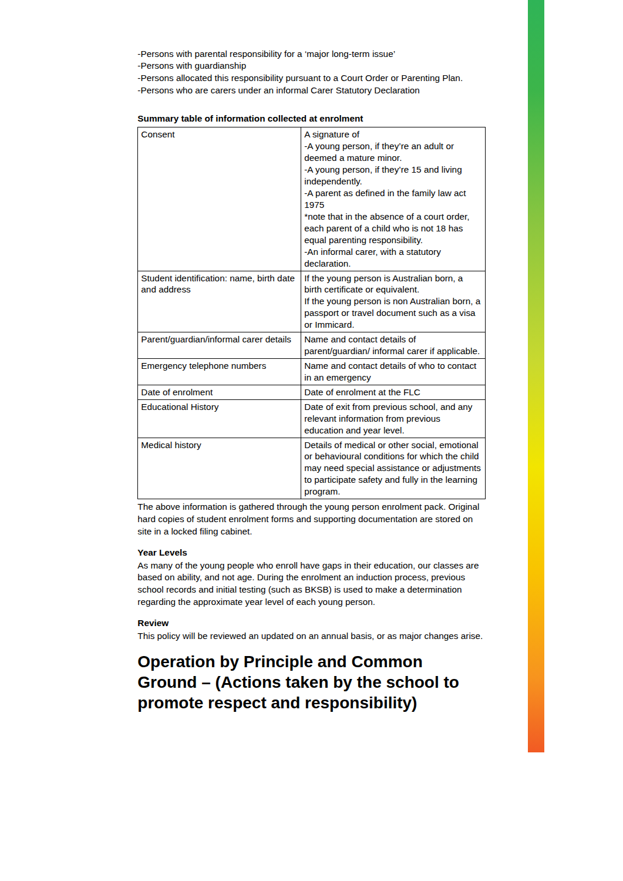-Persons with parental responsibility for a ‘major long-term issue’
-Persons with guardianship
-Persons allocated this responsibility pursuant to a Court Order or Parenting Plan.
-Persons who are carers under an informal Carer Statutory Declaration
Summary table of information collected at enrolment
| Consent | A signature of -A young person, if they’re an adult or deemed a mature minor. -A young person, if they’re 15 and living independently. -A parent as defined in the family law act 1975 *note that in the absence of a court order, each parent of a child who is not 18 has equal parenting responsibility. -An informal carer, with a statutory declaration. |
| Student identification: name, birth date and address | If the young person is Australian born, a birth certificate or equivalent. If the young person is non Australian born, a passport or travel document such as a visa or Immicard. |
| Parent/guardian/informal carer details | Name and contact details of parent/guardian/ informal carer if applicable. |
| Emergency telephone numbers | Name and contact details of who to contact in an emergency |
| Date of enrolment | Date of enrolment at the FLC |
| Educational History | Date of exit from previous school, and any relevant information from previous education and year level. |
| Medical history | Details of medical or other social, emotional or behavioural conditions for which the child may need special assistance or adjustments to participate safety and fully in the learning program. |
The above information is gathered through the young person enrolment pack. Original hard copies of student enrolment forms and supporting documentation are stored on site in a locked filing cabinet.
Year Levels
As many of the young people who enroll have gaps in their education, our classes are based on ability, and not age. During the enrolment an induction process, previous school records and initial testing (such as BKSB) is used to make a determination regarding the approximate year level of each young person.
Review
This policy will be reviewed an updated on an annual basis, or as major changes arise.
Operation by Principle and Common Ground – (Actions taken by the school to promote respect and responsibility)